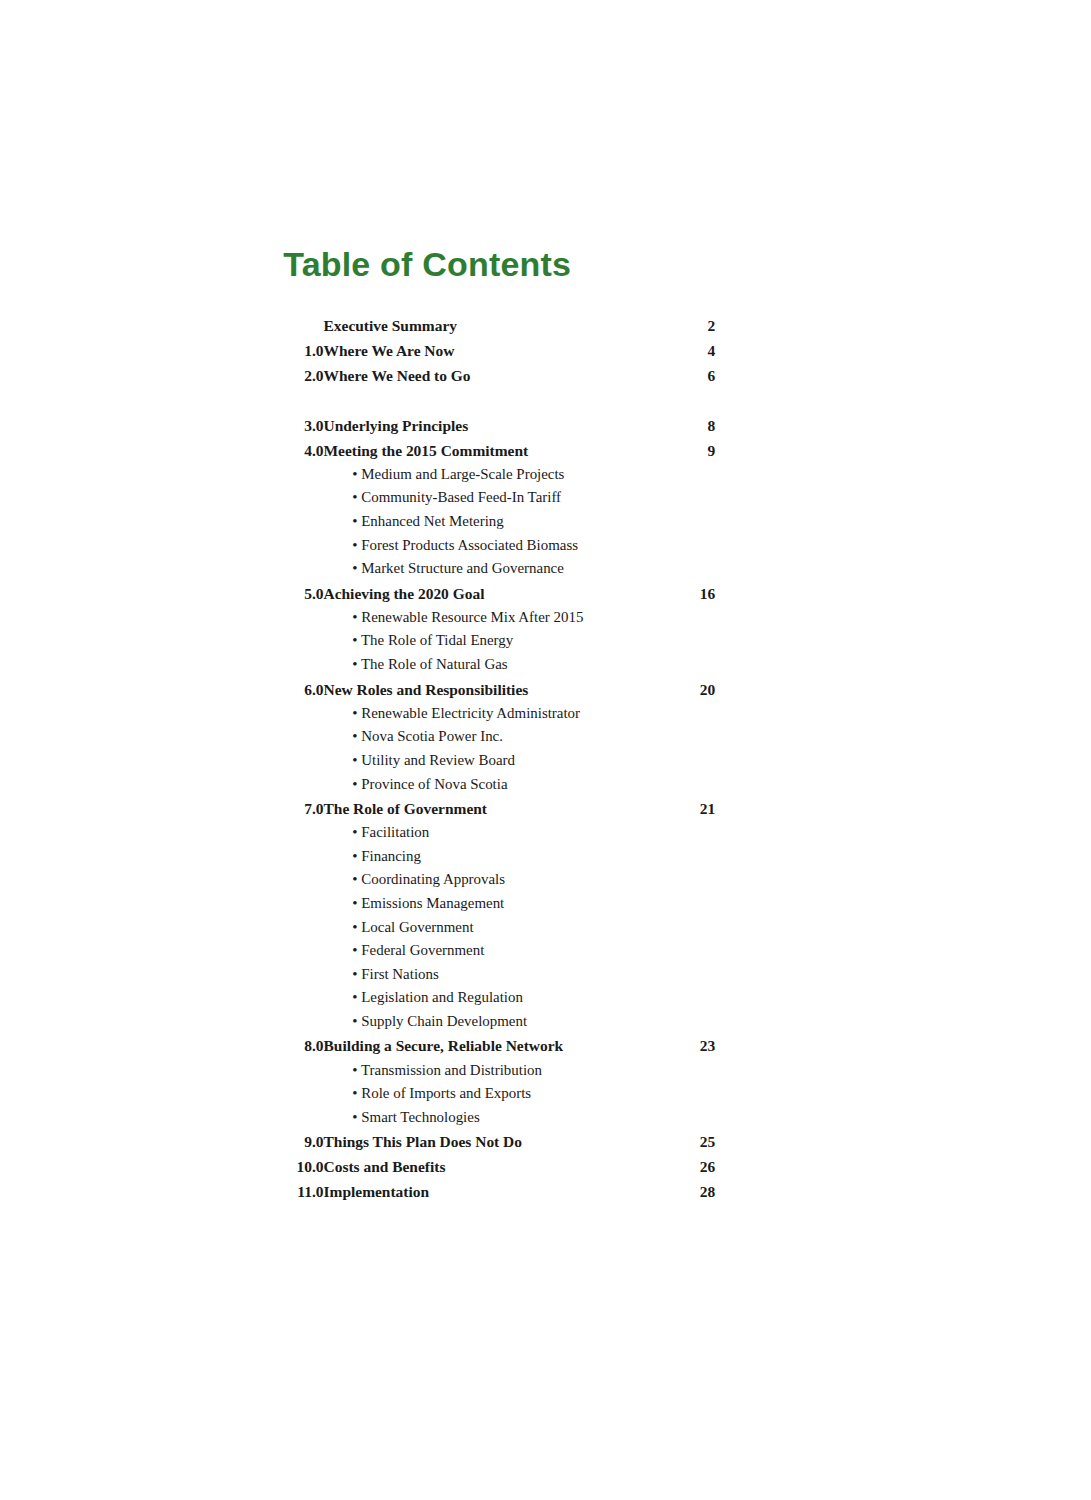Table of Contents
| | Executive Summary | 2 |
| 1.0 | Where We Are Now | 4 |
| 2.0 | Where We Need to Go | 6 |
| 3.0 | Underlying Principles | 8 |
| 4.0 | Meeting the 2015 Commitment | 9 |
| | • Medium and Large-Scale Projects | |
| | • Community-Based Feed-In Tariff | |
| | • Enhanced Net Metering | |
| | • Forest Products Associated Biomass | |
| | • Market Structure and Governance | |
| 5.0 | Achieving the 2020 Goal | 16 |
| | • Renewable Resource Mix After 2015 | |
| | • The Role of Tidal Energy | |
| | • The Role of Natural Gas | |
| 6.0 | New Roles and Responsibilities | 20 |
| | • Renewable Electricity Administrator | |
| | • Nova Scotia Power Inc. | |
| | • Utility and Review Board | |
| | • Province of Nova Scotia | |
| 7.0 | The Role of Government | 21 |
| | • Facilitation | |
| | • Financing | |
| | • Coordinating Approvals | |
| | • Emissions Management | |
| | • Local Government | |
| | • Federal Government | |
| | • First Nations | |
| | • Legislation and Regulation | |
| | • Supply Chain Development | |
| 8.0 | Building a Secure, Reliable Network | 23 |
| | • Transmission and Distribution | |
| | • Role of Imports and Exports | |
| | • Smart Technologies | |
| 9.0 | Things This Plan Does Not Do | 25 |
| 10.0 | Costs and Benefits | 26 |
| 11.0 | Implementation | 28 |